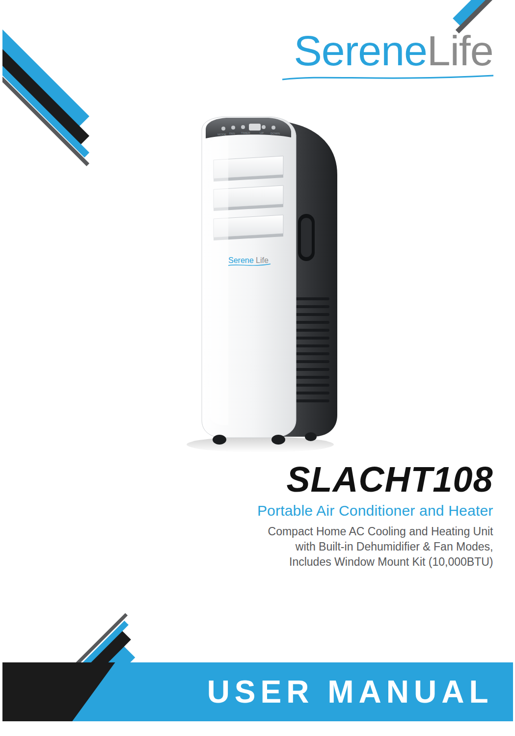Serene Life
MODE FAN TIMER UP DOWN Serene Life
SLACHT108
Portable Air Conditioner and Heater
Compact Home AC Cooling and Heating Unit
with Built-in Dehumidifier & Fan Modes,
Includes Window Mount Kit (10,000BTU)
User Manual